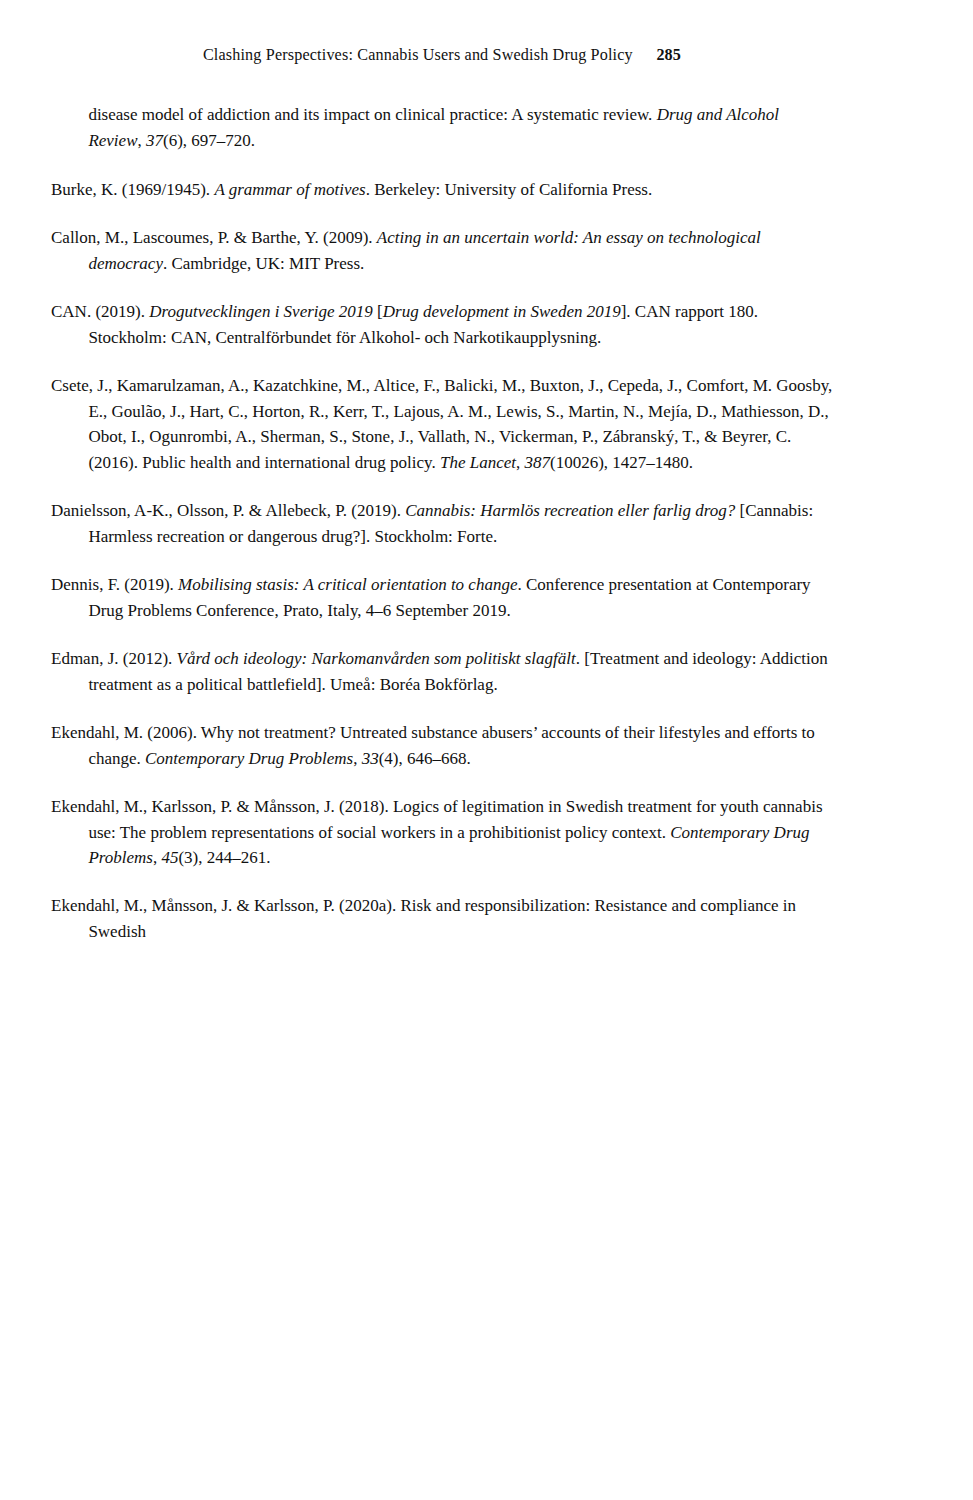Clashing Perspectives: Cannabis Users and Swedish Drug Policy 285
disease model of addiction and its impact on clinical practice: A systematic review. Drug and Alcohol Review, 37(6), 697–720.
Burke, K. (1969/1945). A grammar of motives. Berkeley: University of California Press.
Callon, M., Lascoumes, P. & Barthe, Y. (2009). Acting in an uncertain world: An essay on technological democracy. Cambridge, UK: MIT Press.
CAN. (2019). Drogutvecklingen i Sverige 2019 [Drug development in Sweden 2019]. CAN rapport 180. Stockholm: CAN, Centralförbundet för Alkohol- och Narkotikaupplysning.
Csete, J., Kamarulzaman, A., Kazatchkine, M., Altice, F., Balicki, M., Buxton, J., Cepeda, J., Comfort, M. Goosby, E., Goulão, J., Hart, C., Horton, R., Kerr, T., Lajous, A. M., Lewis, S., Martin, N., Mejía, D., Mathiesson, D., Obot, I., Ogunrombi, A., Sherman, S., Stone, J., Vallath, N., Vickerman, P., Zábranský, T., & Beyrer, C. (2016). Public health and international drug policy. The Lancet, 387(10026), 1427–1480.
Danielsson, A-K., Olsson, P. & Allebeck, P. (2019). Cannabis: Harmlös recreation eller farlig drog? [Cannabis: Harmless recreation or dangerous drug?]. Stockholm: Forte.
Dennis, F. (2019). Mobilising stasis: A critical orientation to change. Conference presentation at Contemporary Drug Problems Conference, Prato, Italy, 4–6 September 2019.
Edman, J. (2012). Vård och ideology: Narkomanvården som politiskt slagfält. [Treatment and ideology: Addiction treatment as a political battlefield]. Umeå: Boréa Bokförlag.
Ekendahl, M. (2006). Why not treatment? Untreated substance abusers’ accounts of their lifestyles and efforts to change. Contemporary Drug Problems, 33(4), 646–668.
Ekendahl, M., Karlsson, P. & Månsson, J. (2018). Logics of legitimation in Swedish treatment for youth cannabis use: The problem representations of social workers in a prohibitionist policy context. Contemporary Drug Problems, 45(3), 244–261.
Ekendahl, M., Månsson, J. & Karlsson, P. (2020a). Risk and responsibilization: Resistance and compliance in Swedish